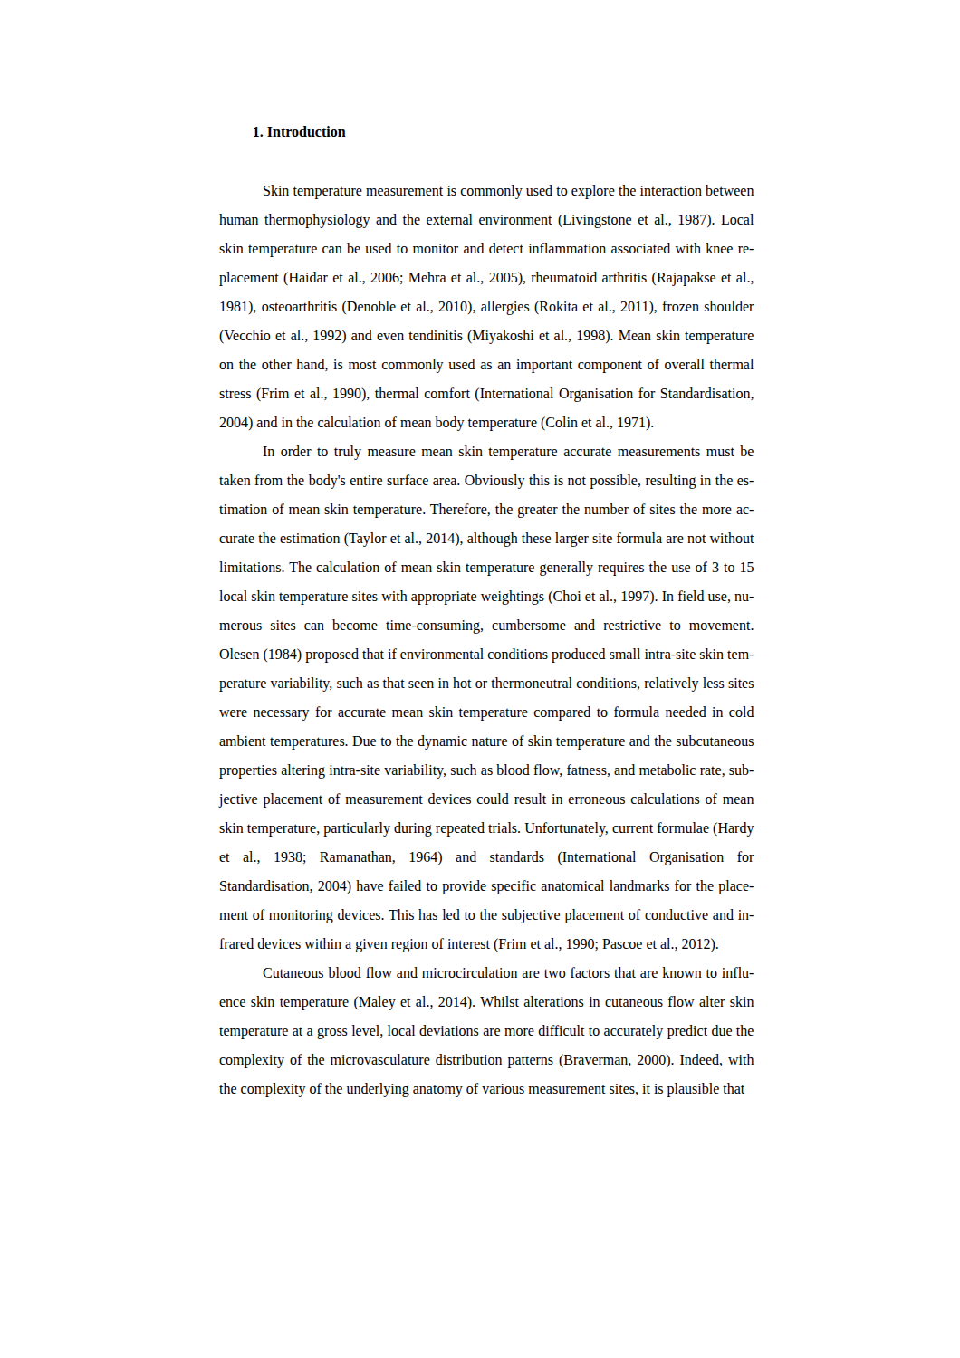Introduction
Skin temperature measurement is commonly used to explore the interaction between human thermophysiology and the external environment (Livingstone et al., 1987). Local skin temperature can be used to monitor and detect inflammation associated with knee replacement (Haidar et al., 2006; Mehra et al., 2005), rheumatoid arthritis (Rajapakse et al., 1981), osteoarthritis (Denoble et al., 2010), allergies (Rokita et al., 2011), frozen shoulder (Vecchio et al., 1992) and even tendinitis (Miyakoshi et al., 1998). Mean skin temperature on the other hand, is most commonly used as an important component of overall thermal stress (Frim et al., 1990), thermal comfort (International Organisation for Standardisation, 2004) and in the calculation of mean body temperature (Colin et al., 1971).
In order to truly measure mean skin temperature accurate measurements must be taken from the body's entire surface area. Obviously this is not possible, resulting in the estimation of mean skin temperature. Therefore, the greater the number of sites the more accurate the estimation (Taylor et al., 2014), although these larger site formula are not without limitations. The calculation of mean skin temperature generally requires the use of 3 to 15 local skin temperature sites with appropriate weightings (Choi et al., 1997). In field use, numerous sites can become time-consuming, cumbersome and restrictive to movement. Olesen (1984) proposed that if environmental conditions produced small intra-site skin temperature variability, such as that seen in hot or thermoneutral conditions, relatively less sites were necessary for accurate mean skin temperature compared to formula needed in cold ambient temperatures. Due to the dynamic nature of skin temperature and the subcutaneous properties altering intra-site variability, such as blood flow, fatness, and metabolic rate, subjective placement of measurement devices could result in erroneous calculations of mean skin temperature, particularly during repeated trials. Unfortunately, current formulae (Hardy et al., 1938; Ramanathan, 1964) and standards (International Organisation for Standardisation, 2004) have failed to provide specific anatomical landmarks for the placement of monitoring devices. This has led to the subjective placement of conductive and infrared devices within a given region of interest (Frim et al., 1990; Pascoe et al., 2012).
Cutaneous blood flow and microcirculation are two factors that are known to influence skin temperature (Maley et al., 2014). Whilst alterations in cutaneous flow alter skin temperature at a gross level, local deviations are more difficult to accurately predict due the complexity of the microvasculature distribution patterns (Braverman, 2000). Indeed, with the complexity of the underlying anatomy of various measurement sites, it is plausible that